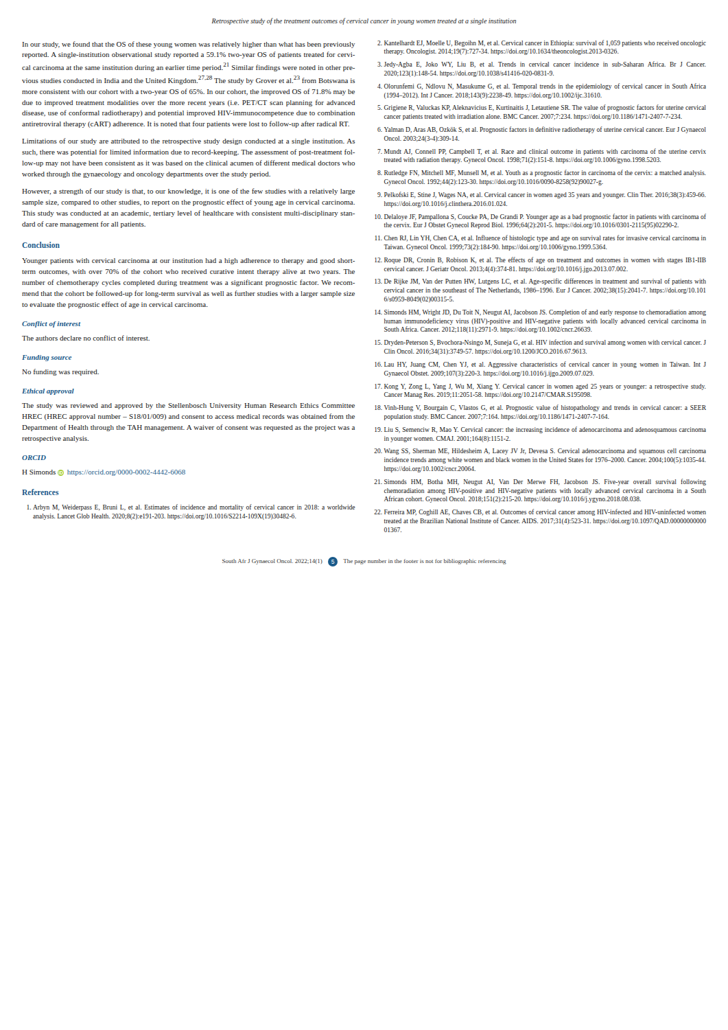Retrospective study of the treatment outcomes of cervical cancer in young women treated at a single institution
In our study, we found that the OS of these young women was relatively higher than what has been previously reported. A single-institution observational study reported a 59.1% two-year OS of patients treated for cervical carcinoma at the same institution during an earlier time period.21 Similar findings were noted in other previous studies conducted in India and the United Kingdom.27,28 The study by Grover et al.23 from Botswana is more consistent with our cohort with a two-year OS of 65%. In our cohort, the improved OS of 71.8% may be due to improved treatment modalities over the more recent years (i.e. PET/CT scan planning for advanced disease, use of conformal radiotherapy) and potential improved HIV-immunocompetence due to combination antiretroviral therapy (cART) adherence. It is noted that four patients were lost to follow-up after radical RT.
Limitations of our study are attributed to the retrospective study design conducted at a single institution. As such, there was potential for limited information due to record-keeping. The assessment of post-treatment follow-up may not have been consistent as it was based on the clinical acumen of different medical doctors who worked through the gynaecology and oncology departments over the study period.
However, a strength of our study is that, to our knowledge, it is one of the few studies with a relatively large sample size, compared to other studies, to report on the prognostic effect of young age in cervical carcinoma. This study was conducted at an academic, tertiary level of healthcare with consistent multi-disciplinary standard of care management for all patients.
Conclusion
Younger patients with cervical carcinoma at our institution had a high adherence to therapy and good short-term outcomes, with over 70% of the cohort who received curative intent therapy alive at two years. The number of chemotherapy cycles completed during treatment was a significant prognostic factor. We recommend that the cohort be followed-up for long-term survival as well as further studies with a larger sample size to evaluate the prognostic effect of age in cervical carcinoma.
Conflict of interest
The authors declare no conflict of interest.
Funding source
No funding was required.
Ethical approval
The study was reviewed and approved by the Stellenbosch University Human Research Ethics Committee HREC (HREC approval number – S18/01/009) and consent to access medical records was obtained from the Department of Health through the TAH management. A waiver of consent was requested as the project was a retrospective analysis.
ORCID
H Simonds iD https://orcid.org/0000-0002-4442-6068
References
Arbyn M, Weiderpass E, Bruni L, et al. Estimates of incidence and mortality of cervical cancer in 2018: a worldwide analysis. Lancet Glob Health. 2020;8(2):e191-203. https://doi.org/10.1016/S2214-109X(19)30482-6.
Kantelhardt EJ, Moelle U, Begoihn M, et al. Cervical cancer in Ethiopia: survival of 1,059 patients who received oncologic therapy. Oncologist. 2014;19(7):727-34. https://doi.org/10.1634/theoncologist.2013-0326.
Jedy-Agba E, Joko WY, Liu B, et al. Trends in cervical cancer incidence in sub-Saharan Africa. Br J Cancer. 2020;123(1):148-54. https://doi.org/10.1038/s41416-020-0831-9.
Olorunfemi G, Ndlovu N, Masukume G, et al. Temporal trends in the epidemiology of cervical cancer in South Africa (1994–2012). Int J Cancer. 2018;143(9):2238-49. https://doi.org/10.1002/ijc.31610.
Grigiene R, Valuckas KP, Aleknavicius E, Kurtinaitis J, Letautiene SR. The value of prognostic factors for uterine cervical cancer patients treated with irradiation alone. BMC Cancer. 2007;7:234. https://doi.org/10.1186/1471-2407-7-234.
Yalman D, Aras AB, Ozkök S, et al. Prognostic factors in definitive radiotherapy of uterine cervical cancer. Eur J Gynaecol Oncol. 2003;24(3-4):309-14.
Mundt AJ, Connell PP, Campbell T, et al. Race and clinical outcome in patients with carcinoma of the uterine cervix treated with radiation therapy. Gynecol Oncol. 1998;71(2):151-8. https://doi.org/10.1006/gyno.1998.5203.
Rutledge FN, Mitchell MF, Munsell M, et al. Youth as a prognostic factor in carcinoma of the cervix: a matched analysis. Gynecol Oncol. 1992;44(2):123-30. https://doi.org/10.1016/0090-8258(92)90027-g.
Pelkofski E, Stine J, Wages NA, et al. Cervical cancer in women aged 35 years and younger. Clin Ther. 2016;38(3):459-66. https://doi.org/10.1016/j.clinthera.2016.01.024.
Delaloye JF, Pampallona S, Coucke PA, De Grandi P. Younger age as a bad prognostic factor in patients with carcinoma of the cervix. Eur J Obstet Gynecol Reprod Biol. 1996;64(2):201-5. https://doi.org/10.1016/0301-2115(95)02290-2.
Chen RJ, Lin YH, Chen CA, et al. Influence of histologic type and age on survival rates for invasive cervical carcinoma in Taiwan. Gynecol Oncol. 1999;73(2):184-90. https://doi.org/10.1006/gyno.1999.5364.
Roque DR, Cronin B, Robison K, et al. The effects of age on treatment and outcomes in women with stages IB1-IIB cervical cancer. J Geriatr Oncol. 2013;4(4):374-81. https://doi.org/10.1016/j.jgo.2013.07.002.
De Rijke JM, Van der Putten HW, Lutgens LC, et al. Age-specific differences in treatment and survival of patients with cervical cancer in the southeast of The Netherlands, 1986–1996. Eur J Cancer. 2002;38(15):2041-7. https://doi.org/10.1016/s0959-8049(02)00315-5.
Simonds HM, Wright JD, Du Toit N, Neugut AI, Jacobson JS. Completion of and early response to chemoradiation among human immunodeficiency virus (HIV)-positive and HIV-negative patients with locally advanced cervical carcinoma in South Africa. Cancer. 2012;118(11):2971-9. https://doi.org/10.1002/cncr.26639.
Dryden-Peterson S, Bvochora-Nsingo M, Suneja G, et al. HIV infection and survival among women with cervical cancer. J Clin Oncol. 2016;34(31):3749-57. https://doi.org/10.1200/JCO.2016.67.9613.
Lau HY, Juang CM, Chen YJ, et al. Aggressive characteristics of cervical cancer in young women in Taiwan. Int J Gynaecol Obstet. 2009;107(3):220-3. https://doi.org/10.1016/j.ijgo.2009.07.029.
Kong Y, Zong L, Yang J, Wu M, Xiang Y. Cervical cancer in women aged 25 years or younger: a retrospective study. Cancer Manag Res. 2019;11:2051-58. https://doi.org/10.2147/CMAR.S195098.
Vinh-Hung V, Bourgain C, Vlastos G, et al. Prognostic value of histopathology and trends in cervical cancer: a SEER population study. BMC Cancer. 2007;7:164. https://doi.org/10.1186/1471-2407-7-164.
Liu S, Semenciw R, Mao Y. Cervical cancer: the increasing incidence of adenocarcinoma and adenosquamous carcinoma in younger women. CMAJ. 2001;164(8):1151-2.
Wang SS, Sherman ME, Hildesheim A, Lacey JV Jr, Devesa S. Cervical adenocarcinoma and squamous cell carcinoma incidence trends among white women and black women in the United States for 1976–2000. Cancer. 2004;100(5):1035-44. https://doi.org/10.1002/cncr.20064.
Simonds HM, Botha MH, Neugut AI, Van Der Merwe FH, Jacobson JS. Five-year overall survival following chemoradiation among HIV-positive and HIV-negative patients with locally advanced cervical carcinoma in a South African cohort. Gynecol Oncol. 2018;151(2):215-20. https://doi.org/10.1016/j.ygyno.2018.08.038.
Ferreira MP, Coghill AE, Chaves CB, et al. Outcomes of cervical cancer among HIV-infected and HIV-uninfected women treated at the Brazilian National Institute of Cancer. AIDS. 2017;31(4):523-31. https://doi.org/10.1097/QAD.0000000000001367.
South Afr J Gynaecol Oncol. 2022;14(1) 5 The page number in the footer is not for bibliographic referencing